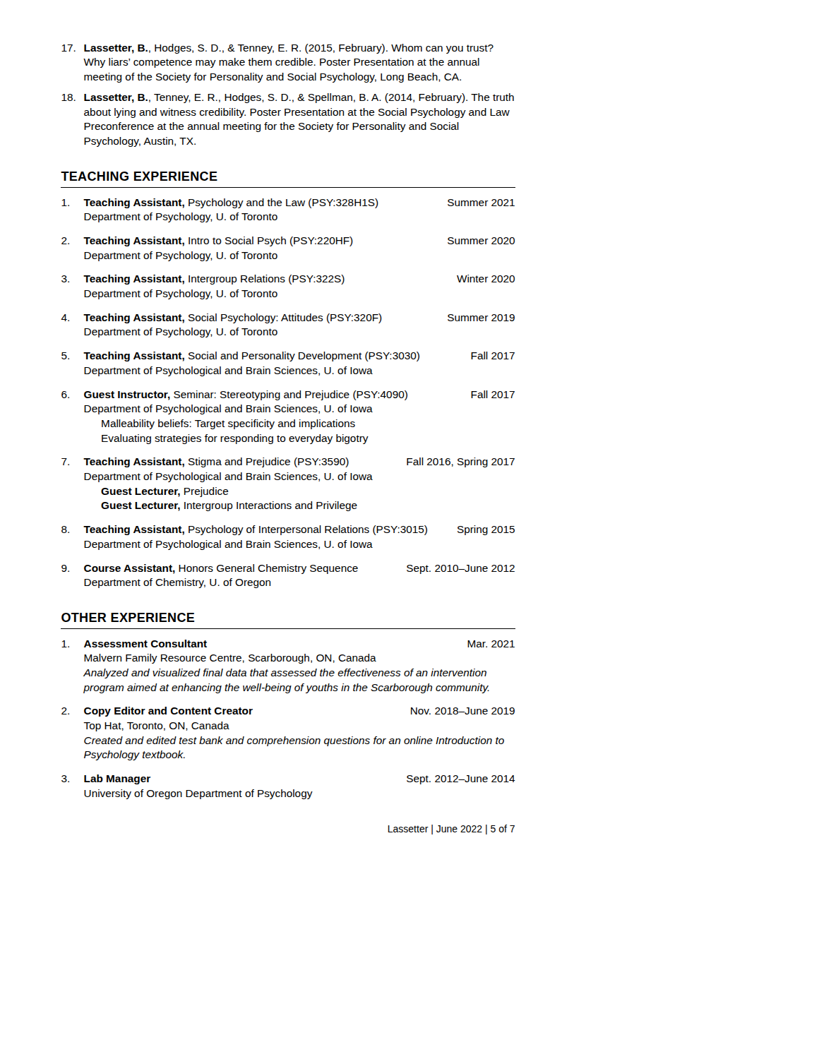17. Lassetter, B., Hodges, S. D., & Tenney, E. R. (2015, February). Whom can you trust? Why liars’ competence may make them credible. Poster Presentation at the annual meeting of the Society for Personality and Social Psychology, Long Beach, CA.
18. Lassetter, B., Tenney, E. R., Hodges, S. D., & Spellman, B. A. (2014, February). The truth about lying and witness credibility. Poster Presentation at the Social Psychology and Law Preconference at the annual meeting for the Society for Personality and Social Psychology, Austin, TX.
TEACHING EXPERIENCE
1.
Teaching Assistant, Psychology and the Law (PSY:328H1S)
Summer 2021
Department of Psychology, U. of Toronto
2.
Teaching Assistant, Intro to Social Psych (PSY:220HF)
Summer 2020
Department of Psychology, U. of Toronto
3.
Teaching Assistant, Intergroup Relations (PSY:322S)
Winter 2020
Department of Psychology, U. of Toronto
4.
Teaching Assistant, Social Psychology: Attitudes (PSY:320F)
Summer 2019
Department of Psychology, U. of Toronto
5.
Teaching Assistant, Social and Personality Development (PSY:3030)
Fall 2017
Department of Psychological and Brain Sciences, U. of Iowa
6.
Guest Instructor, Seminar: Stereotyping and Prejudice (PSY:4090)
Fall 2017
Department of Psychological and Brain Sciences, U. of Iowa Malleability beliefs: Target specificity and implications Evaluating strategies for responding to everyday bigotry
7.
Teaching Assistant, Stigma and Prejudice (PSY:3590)
Fall 2016, Spring 2017
Department of Psychological and Brain Sciences, U. of Iowa Guest Lecturer, Prejudice Guest Lecturer, Intergroup Interactions and Privilege
8.
Teaching Assistant, Psychology of Interpersonal Relations (PSY:3015)
Spring 2015
Department of Psychological and Brain Sciences, U. of Iowa
9.
Course Assistant, Honors General Chemistry Sequence
Sept. 2010–June 2012
Department of Chemistry, U. of Oregon
OTHER EXPERIENCE
1.
Assessment Consultant
Mar. 2021
Malvern Family Resource Centre, Scarborough, ON, Canada Analyzed and visualized final data that assessed the effectiveness of an intervention program aimed at enhancing the well-being of youths in the Scarborough community.
2.
Copy Editor and Content Creator
Nov. 2018–June 2019
Top Hat, Toronto, ON, Canada Created and edited test bank and comprehension questions for an online Introduction to Psychology textbook.
3.
Lab Manager
Sept. 2012–June 2014
University of Oregon Department of Psychology
Lassetter | June 2022 | 5 of 7